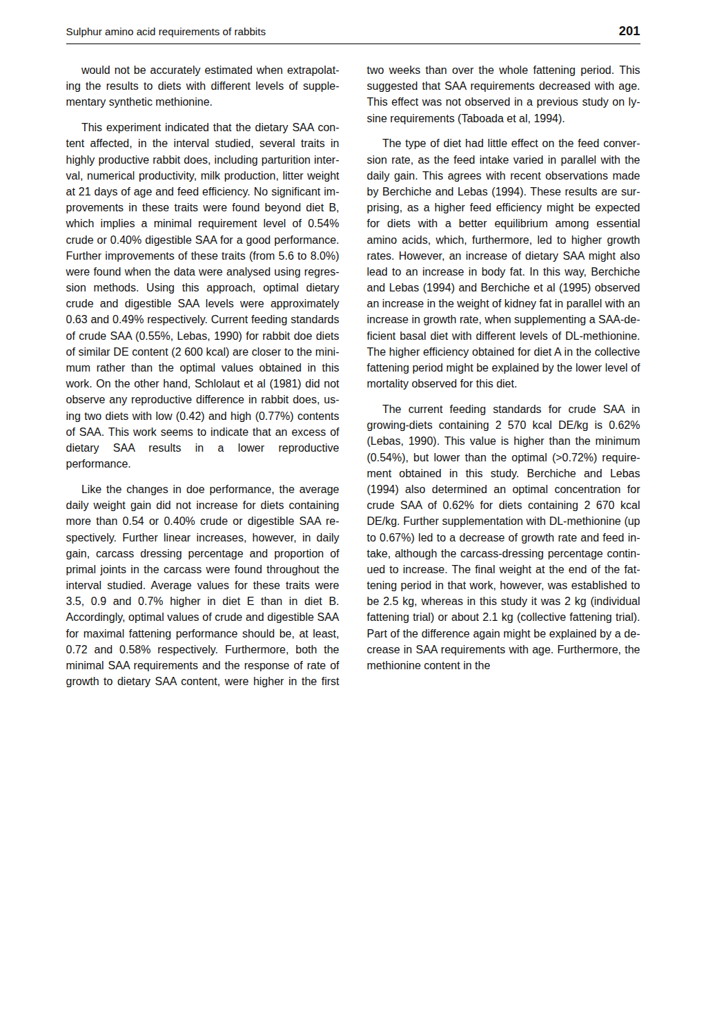Sulphur amino acid requirements of rabbits 201
would not be accurately estimated when extrapolating the results to diets with different levels of supplementary synthetic methionine.
This experiment indicated that the dietary SAA content affected, in the interval studied, several traits in highly productive rabbit does, including parturition interval, numerical productivity, milk production, litter weight at 21 days of age and feed efficiency. No significant improvements in these traits were found beyond diet B, which implies a minimal requirement level of 0.54% crude or 0.40% digestible SAA for a good performance. Further improvements of these traits (from 5.6 to 8.0%) were found when the data were analysed using regression methods. Using this approach, optimal dietary crude and digestible SAA levels were approximately 0.63 and 0.49% respectively. Current feeding standards of crude SAA (0.55%, Lebas, 1990) for rabbit doe diets of similar DE content (2 600 kcal) are closer to the minimum rather than the optimal values obtained in this work. On the other hand, Schlolaut et al (1981) did not observe any reproductive difference in rabbit does, using two diets with low (0.42) and high (0.77%) contents of SAA. This work seems to indicate that an excess of dietary SAA results in a lower reproductive performance.
Like the changes in doe performance, the average daily weight gain did not increase for diets containing more than 0.54 or 0.40% crude or digestible SAA respectively. Further linear increases, however, in daily gain, carcass dressing percentage and proportion of primal joints in the carcass were found throughout the interval studied. Average values for these traits were 3.5, 0.9 and 0.7% higher in diet E than in diet B. Accordingly, optimal values of crude and digestible SAA for maximal fattening performance should be, at least, 0.72 and 0.58% respectively. Furthermore, both the minimal SAA requirements and the response of rate of growth to dietary SAA content, were higher in the first two weeks than over the whole fattening period. This suggested that SAA requirements decreased with age. This effect was not observed in a previous study on lysine requirements (Taboada et al, 1994).
The type of diet had little effect on the feed conversion rate, as the feed intake varied in parallel with the daily gain. This agrees with recent observations made by Berchiche and Lebas (1994). These results are surprising, as a higher feed efficiency might be expected for diets with a better equilibrium among essential amino acids, which, furthermore, led to higher growth rates. However, an increase of dietary SAA might also lead to an increase in body fat. In this way, Berchiche and Lebas (1994) and Berchiche et al (1995) observed an increase in the weight of kidney fat in parallel with an increase in growth rate, when supplementing a SAA-deficient basal diet with different levels of DL-methionine. The higher efficiency obtained for diet A in the collective fattening period might be explained by the lower level of mortality observed for this diet.
The current feeding standards for crude SAA in growing-diets containing 2 570 kcal DE/kg is 0.62% (Lebas, 1990). This value is higher than the minimum (0.54%), but lower than the optimal (>0.72%) requirement obtained in this study. Berchiche and Lebas (1994) also determined an optimal concentration for crude SAA of 0.62% for diets containing 2 670 kcal DE/kg. Further supplementation with DL-methionine (up to 0.67%) led to a decrease of growth rate and feed intake, although the carcass-dressing percentage continued to increase. The final weight at the end of the fattening period in that work, however, was established to be 2.5 kg, whereas in this study it was 2 kg (individual fattening trial) or about 2.1 kg (collective fattening trial). Part of the difference again might be explained by a decrease in SAA requirements with age. Furthermore, the methionine content in the